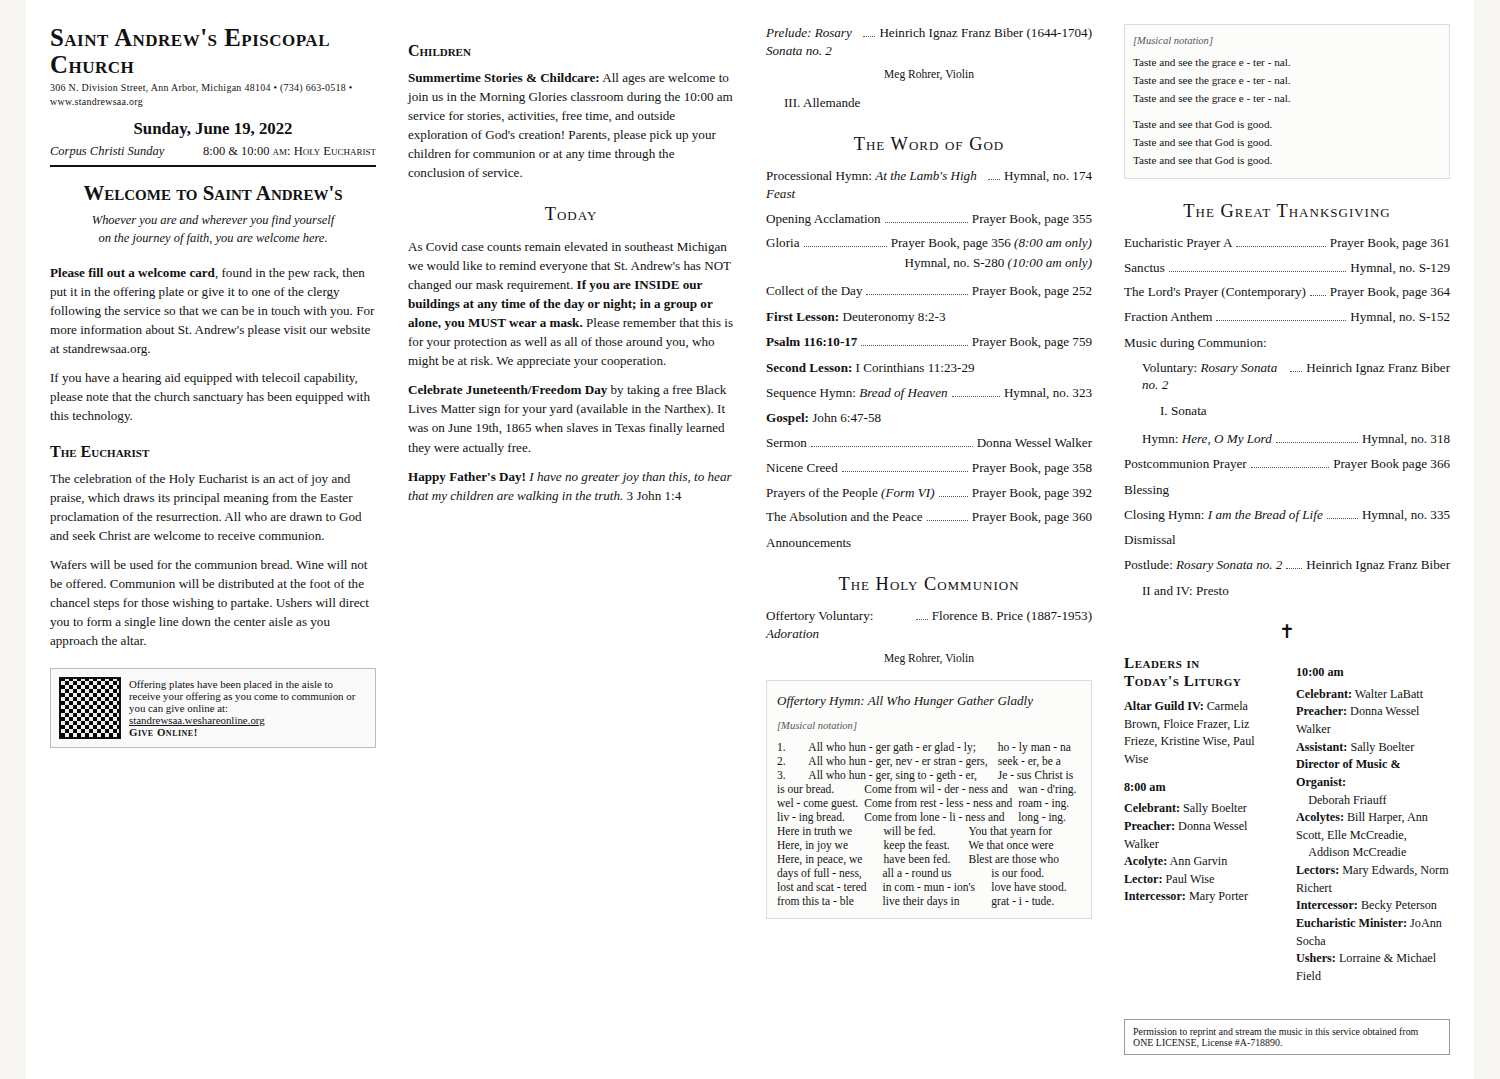Saint Andrew's Episcopal Church
306 N. Division Street, Ann Arbor, Michigan 48104 • (734) 663-0518 • www.standrewsaa.org
Sunday, June 19, 2022
Corpus Christi Sunday 8:00 & 10:00 am: Holy Eucharist
Welcome to Saint Andrew's
Whoever you are and wherever you find yourself
on the journey of faith, you are welcome here.
Please fill out a welcome card, found in the pew rack, then put it in the offering plate or give it to one of the clergy following the service so that we can be in touch with you. For more information about St. Andrew's please visit our website at standrewsaa.org.
If you have a hearing aid equipped with telecoil capability, please note that the church sanctuary has been equipped with this technology.
The Eucharist
The celebration of the Holy Eucharist is an act of joy and praise, which draws its principal meaning from the Easter proclamation of the resurrection. All who are drawn to God and seek Christ are welcome to receive communion.
Wafers will be used for the communion bread. Wine will not be offered. Communion will be distributed at the foot of the chancel steps for those wishing to partake. Ushers will direct you to form a single line down the center aisle as you approach the altar.
Offering plates have been placed in the aisle to receive your offering as you come to communion or you can give online at:
standrewsaa.weshareonline.org
Give Online!
Children
Summertime Stories & Childcare: All ages are welcome to join us in the Morning Glories classroom during the 10:00 am service for stories, activities, free time, and outside exploration of God's creation! Parents, please pick up your children for communion or at any time through the conclusion of service.
Today
As Covid case counts remain elevated in southeast Michigan we would like to remind everyone that St. Andrew's has NOT changed our mask requirement. If you are INSIDE our buildings at any time of the day or night; in a group or alone, you MUST wear a mask. Please remember that this is for your protection as well as all of those around you, who might be at risk. We appreciate your cooperation.
Celebrate Juneteenth/Freedom Day by taking a free Black Lives Matter sign for your yard (available in the Narthex). It was on June 19th, 1865 when slaves in Texas finally learned they were actually free.
Happy Father's Day! I have no greater joy than this, to hear that my children are walking in the truth. 3 John 1:4
Prelude: Rosary Sonata no. 2 Heinrich Ignaz Franz Biber (1644-1704)
Meg Rohrer, Violin
III. Allemande
The Word of God
Processional Hymn: At the Lamb's High Feast Hymnal, no. 174
Opening Acclamation Prayer Book, page 355
Gloria Prayer Book, page 356 (8:00 am only)
Hymnal, no. S-280 (10:00 am only)
Collect of the Day Prayer Book, page 252
First Lesson: Deuteronomy 8:2-3
Psalm 116:10-17 Prayer Book, page 759
Second Lesson: I Corinthians 11:23-29
Sequence Hymn: Bread of Heaven Hymnal, no. 323
Gospel: John 6:47-58
Sermon Donna Wessel Walker
Nicene Creed Prayer Book, page 358
Prayers of the People (Form VI) Prayer Book, page 392
The Absolution and the Peace Prayer Book, page 360
Announcements
The Holy Communion
Offertory Voluntary: Adoration Florence B. Price (1887-1953)
Meg Rohrer, Violin
Offertory Hymn: All Who Hunger Gather Gladly
[Musical notation]
| 1. | All who hun - ger gath - er glad - ly; | ho - ly man - na |
| 2. | All who hun - ger, nev - er stran - gers, | seek - er, be a |
| 3. | All who hun - ger, sing to - geth - er, | Je - sus Christ is |
| is our bread. | Come from wil - der - ness and | wan - d'ring. |
| wel - come guest. | Come from rest - less - ness and | roam - ing. |
| liv - ing bread. | Come from lone - li - ness and | long - ing. |
| Here in truth we | will be fed. | You that yearn for |
| Here, in joy we | keep the feast. | We that once were |
| Here, in peace, we | have been fed. | Blest are those who |
| days of full - ness, | all a - round us | is our food. |
| lost and scat - tered | in com - mun - ion's | love have stood. |
| from this ta - ble | live their days in | grat - i - tude. |
[Musical notation]
Taste and see the grace e - ter - nal.
Taste and see the grace e - ter - nal.
Taste and see the grace e - ter - nal.
Taste and see that God is good.
Taste and see that God is good.
Taste and see that God is good.
The Great Thanksgiving
Eucharistic Prayer A Prayer Book, page 361
Sanctus Hymnal, no. S-129
The Lord's Prayer (Contemporary) Prayer Book, page 364
Fraction Anthem Hymnal, no. S-152
Music during Communion:
Voluntary: Rosary Sonata no. 2 Heinrich Ignaz Franz Biber
I. Sonata
Hymn: Here, O My Lord Hymnal, no. 318
Postcommunion Prayer Prayer Book page 366
Blessing
Closing Hymn: I am the Bread of Life Hymnal, no. 335
Dismissal
Postlude: Rosary Sonata no. 2 Heinrich Ignaz Franz Biber
II and IV: Presto
✝
Leaders in
Today's Liturgy
Altar Guild IV: Carmela Brown, Floice Frazer, Liz Frieze, Kristine Wise, Paul Wise
8:00 am
Celebrant: Sally Boelter
Preacher: Donna Wessel Walker
Acolyte: Ann Garvin
Lector: Paul Wise
Intercessor: Mary Porter
10:00 am
Celebrant: Walter LaBatt
Preacher: Donna Wessel Walker
Assistant: Sally Boelter
Director of Music & Organist:
Deborah Friauff
Acolytes: Bill Harper, Ann Scott, Elle McCreadie,
Addison McCreadie
Lectors: Mary Edwards, Norm Richert
Intercessor: Becky Peterson
Eucharistic Minister: JoAnn Socha
Ushers: Lorraine & Michael Field
Permission to reprint and stream the music in this service obtained from ONE LICENSE, License #A-718890.